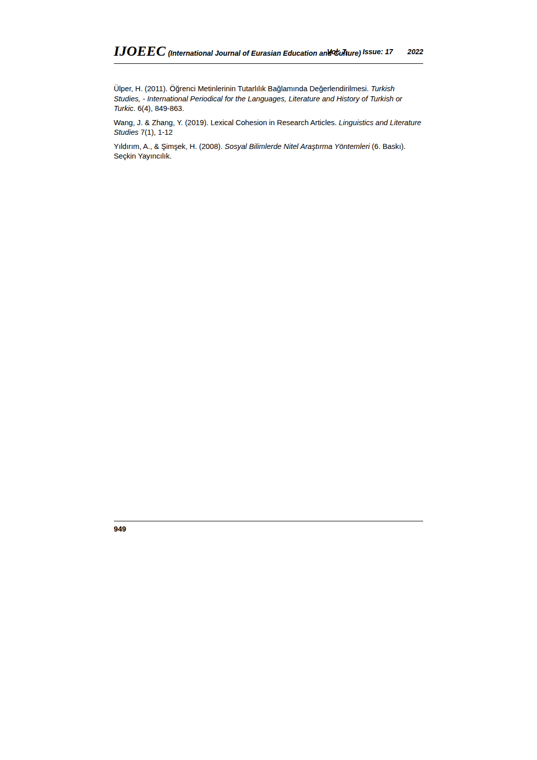Vol: 7, Issue: 172022
IJOEEC (International Journal of Eurasian Education and Culture)
Ülper, H. (2011). Öğrenci Metinlerinin Tutarlılık Bağlamında Değerlendirilmesi. Turkish Studies, - International Periodical for the Languages, Literature and History of Turkish or Turkic. 6(4), 849-863.
Wang, J. & Zhang, Y. (2019). Lexical Cohesion in Research Articles. Linguistics and Literature Studies 7(1), 1-12
Yıldırım, A., & Şimşek, H. (2008). Sosyal Bilimlerde Nitel Araştırma Yöntemleri (6. Baskı). Seçkin Yayıncılık.
949